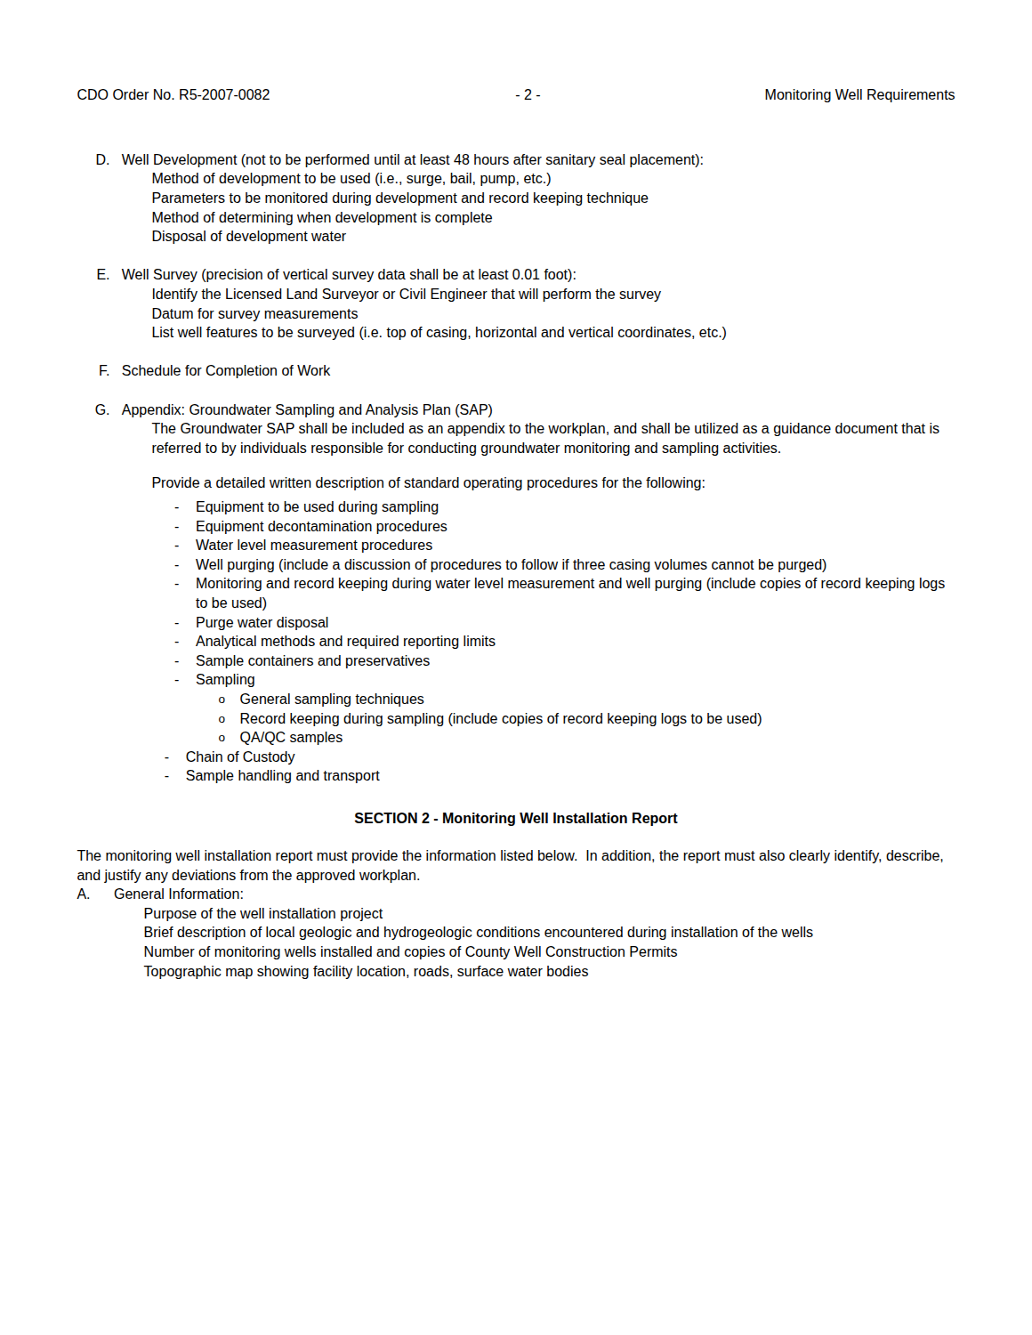CDO Order No. R5-2007-0082
- 2 -
Monitoring Well Requirements
Well Development (not to be performed until at least 48 hours after sanitary seal placement):
Method of development to be used (i.e., surge, bail, pump, etc.)
Parameters to be monitored during development and record keeping technique
Method of determining when development is complete
Disposal of development water
Well Survey (precision of vertical survey data shall be at least 0.01 foot):
Identify the Licensed Land Surveyor or Civil Engineer that will perform the survey
Datum for survey measurements
List well features to be surveyed (i.e. top of casing, horizontal and vertical coordinates, etc.)
Schedule for Completion of Work
Appendix: Groundwater Sampling and Analysis Plan (SAP)
The Groundwater SAP shall be included as an appendix to the workplan, and shall be utilized as a guidance document that is referred to by individuals responsible for conducting groundwater monitoring and sampling activities.
Provide a detailed written description of standard operating procedures for the following:
Equipment to be used during sampling
Equipment decontamination procedures
Water level measurement procedures
Well purging (include a discussion of procedures to follow if three casing volumes cannot be purged)
Monitoring and record keeping during water level measurement and well purging (include copies of record keeping logs to be used)
Purge water disposal
Analytical methods and required reporting limits
Sample containers and preservatives
Sampling
General sampling techniques
Record keeping during sampling (include copies of record keeping logs to be used)
QA/QC samples
Chain of Custody
Sample handling and transport
SECTION 2 - Monitoring Well Installation Report
The monitoring well installation report must provide the information listed below. In addition, the report must also clearly identify, describe, and justify any deviations from the approved workplan.
A. General Information:
Purpose of the well installation project
Brief description of local geologic and hydrogeologic conditions encountered during installation of the wells
Number of monitoring wells installed and copies of County Well Construction Permits
Topographic map showing facility location, roads, surface water bodies